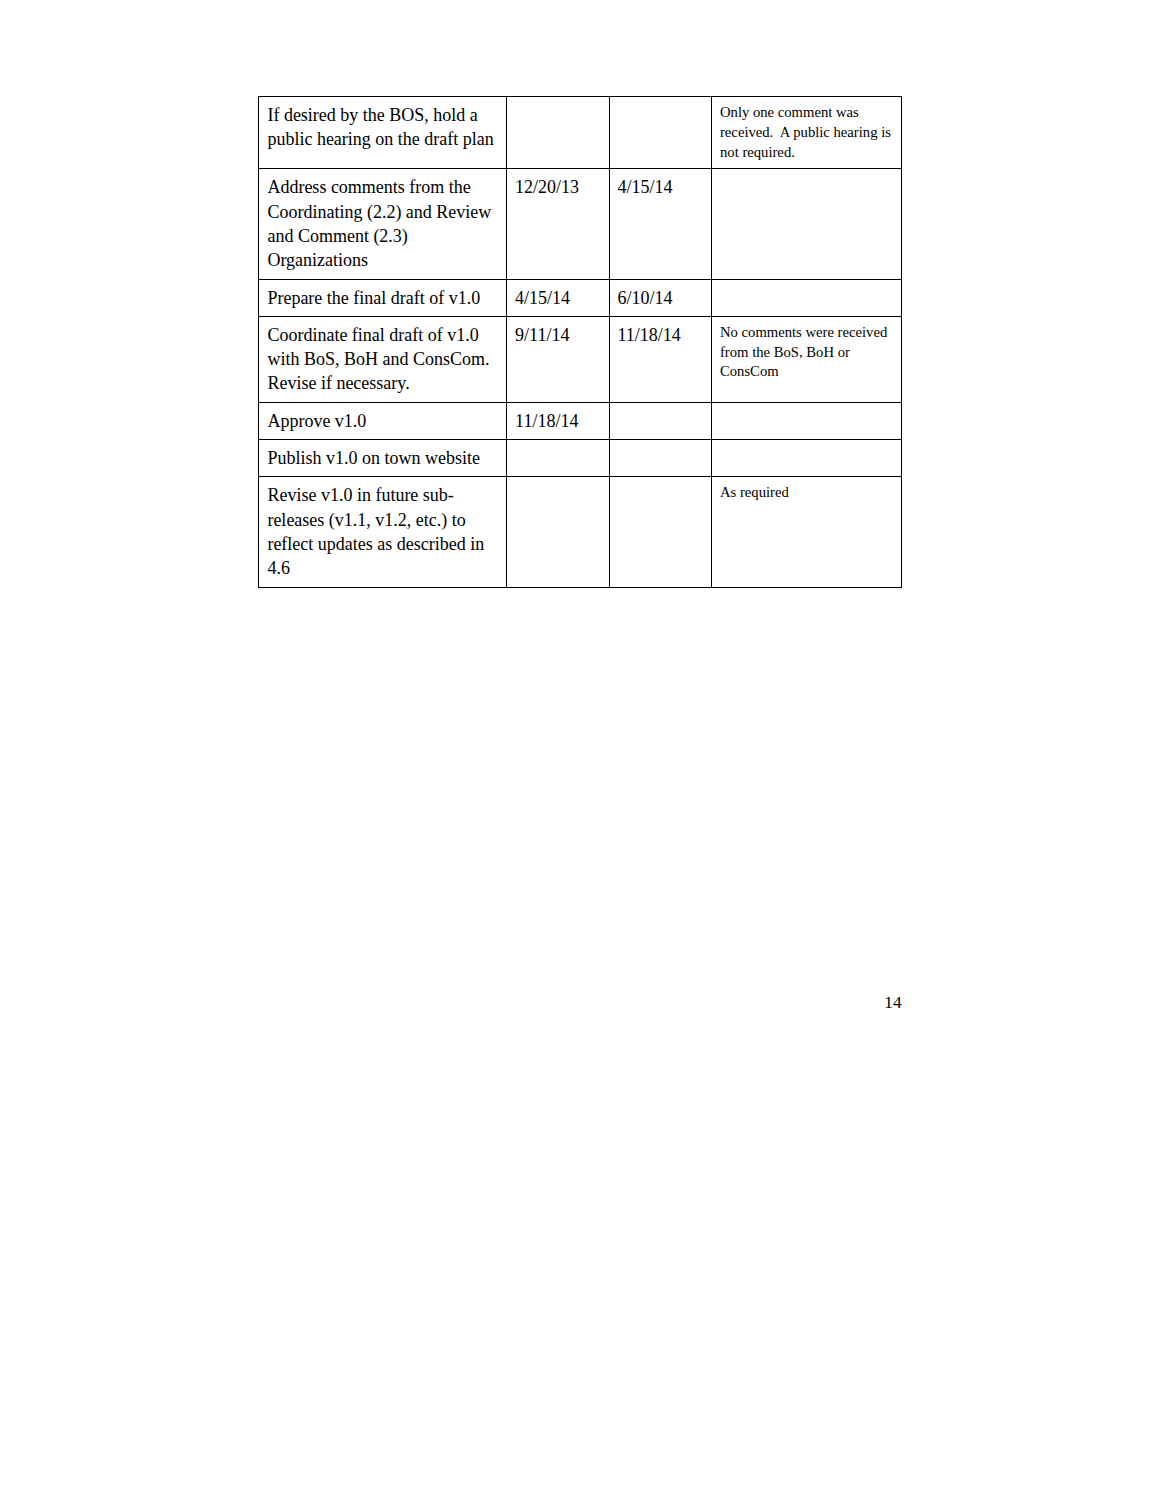| If desired by the BOS, hold a public hearing on the draft plan | | | Only one comment was received. A public hearing is not required. |
| Address comments from the Coordinating (2.2) and Review and Comment (2.3) Organizations | 12/20/13 | 4/15/14 | |
| Prepare the final draft of v1.0 | 4/15/14 | 6/10/14 | |
| Coordinate final draft of v1.0 with BoS, BoH and ConsCom. Revise if necessary. | 9/11/14 | 11/18/14 | No comments were received from the BoS, BoH or ConsCom |
| Approve v1.0 | 11/18/14 | | |
| Publish v1.0 on town website | | | |
| Revise v1.0 in future sub-releases (v1.1, v1.2, etc.) to reflect updates as described in 4.6 | | | As required |
14